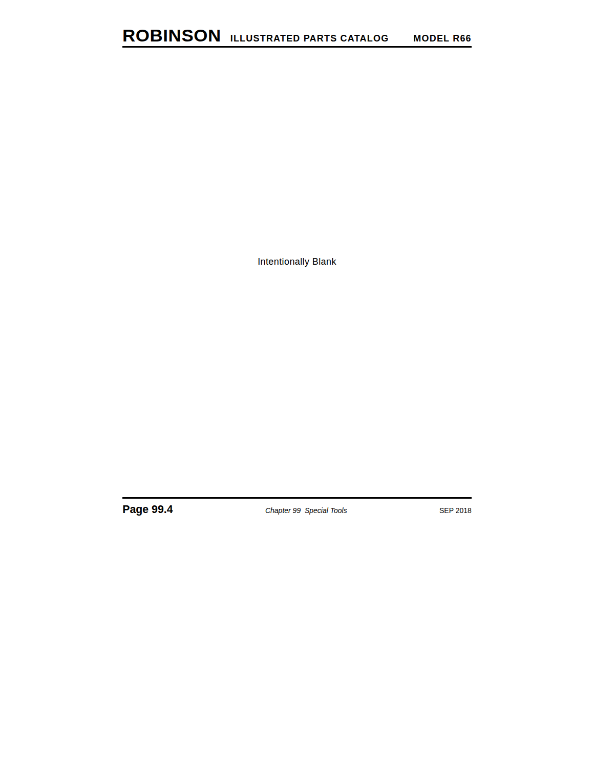ROBINSON
ILLUSTRATED PARTS CATALOG
MODEL R66
Intentionally Blank
Page 99.4
Chapter 99 Special Tools
SEP 2018